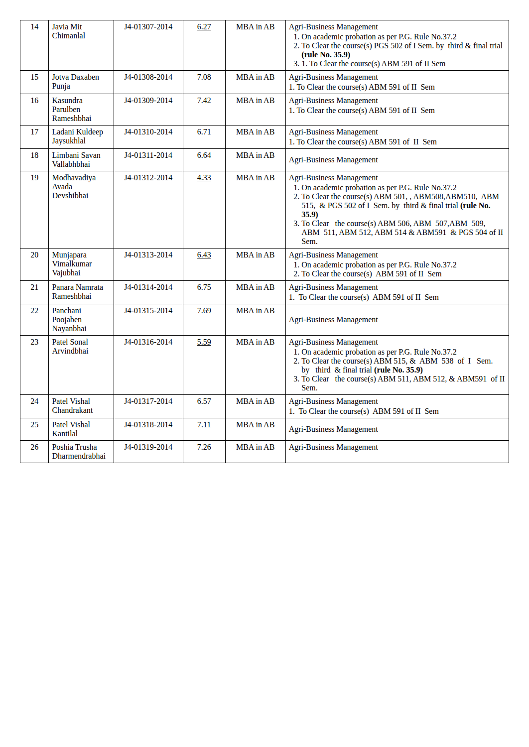| 14 | Javia Mit Chimanlal | J4-01307-2014 | 6.27 | MBA in AB | Agri-Business Management On academic probation as per P.G. Rule No.37.2 To Clear the course(s) PGS 502 of I Sem. by third & final trial (rule No. 35.9) 1. To Clear the course(s) ABM 591 of II Sem |
| 15 | Jotva Daxaben Punja | J4-01308-2014 | 7.08 | MBA in AB | Agri-Business Management 1. To Clear the course(s) ABM 591 of II Sem |
| 16 | Kasundra Parulben Rameshbhai | J4-01309-2014 | 7.42 | MBA in AB | Agri-Business Management 1. To Clear the course(s) ABM 591 of II Sem |
| 17 | Ladani Kuldeep Jaysukhlal | J4-01310-2014 | 6.71 | MBA in AB | Agri-Business Management 1. To Clear the course(s) ABM 591 of II Sem |
| 18 | Limbani Savan Vallabhbhai | J4-01311-2014 | 6.64 | MBA in AB | Agri-Business Management |
| 19 | Modhavadiya Avada Devshibhai | J4-01312-2014 | 4.33 | MBA in AB | Agri-Business Management On academic probation as per P.G. Rule No.37.2 To Clear the course(s) ABM 501, , ABM508,ABM510, ABM 515, & PGS 502 of I Sem. by third & final trial (rule No. 35.9) To Clear the course(s) ABM 506, ABM 507,ABM 509, ABM 511, ABM 512, ABM 514 & ABM591 & PGS 504 of II Sem. |
| 20 | Munjapara Vimalkumar Vajubhai | J4-01313-2014 | 6.43 | MBA in AB | Agri-Business Management On academic probation as per P.G. Rule No.37.2 To Clear the course(s) ABM 591 of II Sem |
| 21 | Panara Namrata Rameshbhai | J4-01314-2014 | 6.75 | MBA in AB | Agri-Business Management 1. To Clear the course(s) ABM 591 of II Sem |
| 22 | Panchani Poojaben Nayanbhai | J4-01315-2014 | 7.69 | MBA in AB | Agri-Business Management |
| 23 | Patel Sonal Arvindbhai | J4-01316-2014 | 5.59 | MBA in AB | Agri-Business Management On academic probation as per P.G. Rule No.37.2 To Clear the course(s) ABM 515, & ABM 538 of I Sem. by third & final trial (rule No. 35.9) To Clear the course(s) ABM 511, ABM 512, & ABM591 of II Sem. |
| 24 | Patel Vishal Chandrakant | J4-01317-2014 | 6.57 | MBA in AB | Agri-Business Management 1. To Clear the course(s) ABM 591 of II Sem |
| 25 | Patel Vishal Kantilal | J4-01318-2014 | 7.11 | MBA in AB | Agri-Business Management |
| 26 | Poshia Trusha Dharmendrabhai | J4-01319-2014 | 7.26 | MBA in AB | Agri-Business Management |